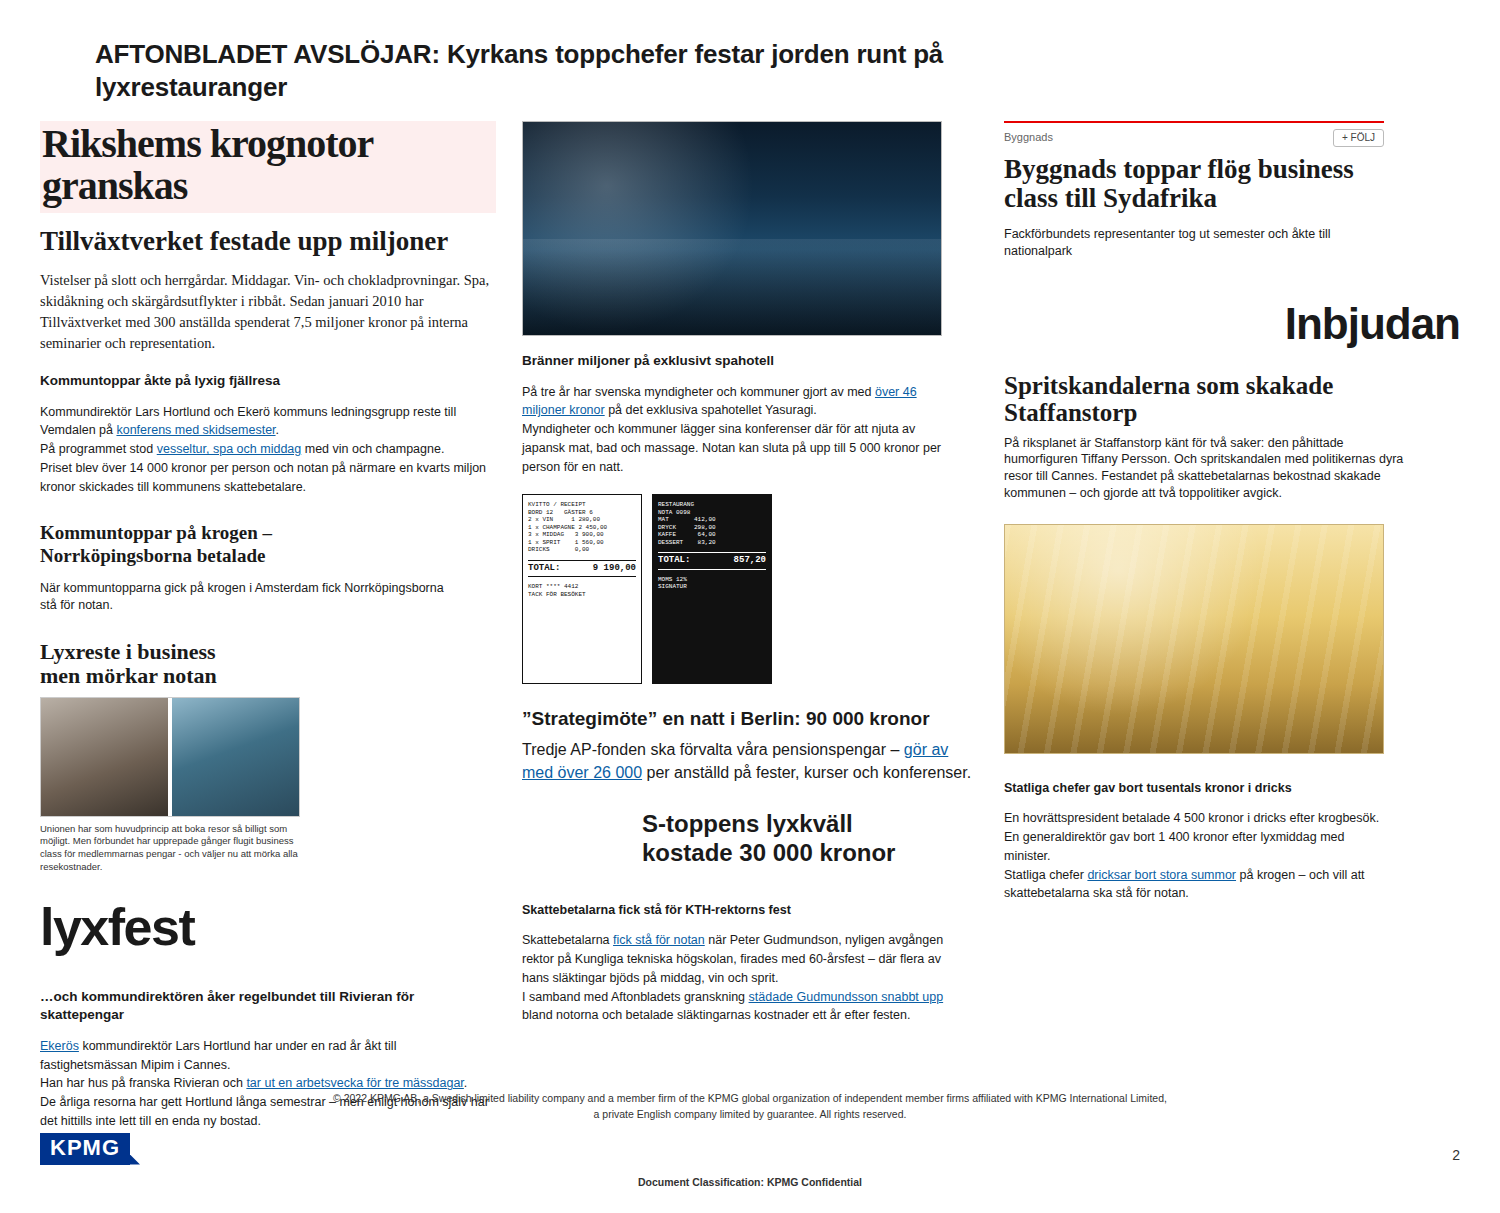AFTONBLADET AVSLÖJAR: Kyrkans toppchefer festar jorden runt på lyxrestauranger
Rikshems krognotor granskas
Tillväxtverket festade upp miljoner
Vistelser på slott och herrgårdar. Middagar. Vin- och chokladprovningar. Spa, skidåkning och skärgårdsutflykter i ribbåt. Sedan januari 2010 har Tillväxtverket med 300 anställda spenderat 7,5 miljoner kronor på interna seminarier och representation.
Kommuntoppar åkte på lyxig fjällresa
Kommundirektör Lars Hortlund och Ekerö kommuns ledningsgrupp reste till Vemdalen på konferens med skidsemester.
På programmet stod vesseltur, spa och middag med vin och champagne.
Priset blev över 14 000 kronor per person och notan på närmare en kvarts miljon kronor skickades till kommunens skattebetalare.
Kommuntoppar på krogen –
Norrköpingsborna betalade
När kommuntopparna gick på krogen i Amsterdam fick Norrköpingsborna stå för notan.
Lyxreste i business
men mörkar notan
Unionen har som huvudprincip att boka resor så billigt som möjligt. Men förbundet har upprepade gånger flugit business class för medlemmarnas pengar - och väljer nu att mörka alla resekostnader.
lyxfest
…och kommundirektören åker regelbundet till Rivieran för skattepengar
Ekerös kommundirektör Lars Hortlund har under en rad år åkt till fastighetsmässan Mipim i Cannes.
Han har hus på franska Rivieran och tar ut en arbetsvecka för tre mässdagar.
De årliga resorna har gett Hortlund långa semestrar – men enligt honom själv har det hittills inte lett till en enda ny bostad.
Bränner miljoner på exklusivt spahotell
På tre år har svenska myndigheter och kommuner gjort av med över 46 miljoner kronor på det exklusiva spahotellet Yasuragi.
Myndigheter och kommuner lägger sina konferenser där för att njuta av japansk mat, bad och massage. Notan kan sluta på upp till 5 000 kronor per person för en natt.
KVITTO / RECEIPT BORD 12 GÄSTER 6 2 x VIN 1 280,00 1 x CHAMPAGNE 2 450,00 3 x MIDDAG 3 900,00 1 x SPRIT 1 560,00 DRICKS 0,00
TOTAL: 9 190,00
KORT **** 4412 TACK FÖR BESÖKET
RESTAURANG NOTA 0098 MAT 412,00 DRYCK 298,00 KAFFE 64,00 DESSERT 83,20
TOTAL: 857,20
MOMS 12% SIGNATUR
”Strategimöte” en natt i Berlin: 90 000 kronor
Tredje AP-fonden ska förvalta våra pensionspengar – gör av med över 26 000 per anställd på fester, kurser och konferenser.
S-toppens lyxkväll
kostade 30 000 kronor
Skattebetalarna fick stå för KTH-rektorns fest
Skattebetalarna fick stå för notan när Peter Gudmundson, nyligen avgången rektor på Kungliga tekniska högskolan, firades med 60-årsfest – där flera av hans släktingar bjöds på middag, vin och sprit.
I samband med Aftonbladets granskning städade Gudmundsson snabbt upp bland notorna och betalade släktingarnas kostnader ett år efter festen.
Byggnads + FÖLJ
Byggnads toppar flög business class till Sydafrika
Fackförbundets representanter tog ut semester och åkte till nationalpark
Inbjudan
Spritskandalerna som skakade Staffanstorp
På riksplanet är Staffanstorp känt för två saker: den påhittade humorfiguren Tiffany Persson. Och spritskandalen med politikernas dyra resor till Cannes. Festandet på skattebetalarnas bekostnad skakade kommunen – och gjorde att två toppolitiker avgick.
Statliga chefer gav bort tusentals kronor i dricks
En hovrättspresident betalade 4 500 kronor i dricks efter krogbesök.
En generaldirektör gav bort 1 400 kronor efter lyxmiddag med minister.
Statliga chefer dricksar bort stora summor på krogen – och vill att skattebetalarna ska stå för notan.
© 2022 KPMG AB, a Swedish limited liability company and a member firm of the KPMG global organization of independent member firms affiliated with KPMG International Limited,
a private English company limited by guarantee. All rights reserved.
KPMG 2
Document Classification: KPMG Confidential